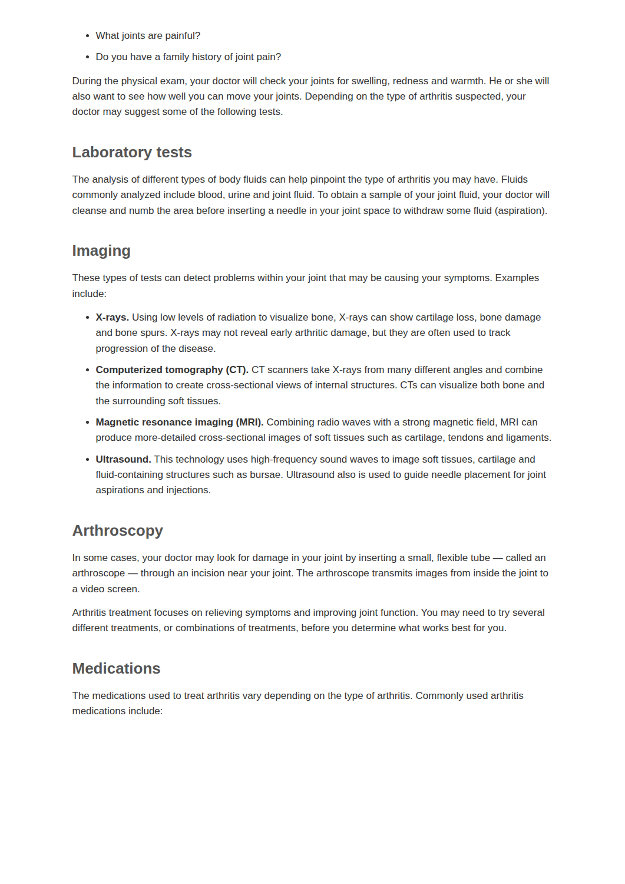What joints are painful?
Do you have a family history of joint pain?
During the physical exam, your doctor will check your joints for swelling, redness and warmth. He or she will also want to see how well you can move your joints. Depending on the type of arthritis suspected, your doctor may suggest some of the following tests.
Laboratory tests
The analysis of different types of body fluids can help pinpoint the type of arthritis you may have. Fluids commonly analyzed include blood, urine and joint fluid. To obtain a sample of your joint fluid, your doctor will cleanse and numb the area before inserting a needle in your joint space to withdraw some fluid (aspiration).
Imaging
These types of tests can detect problems within your joint that may be causing your symptoms. Examples include:
X-rays. Using low levels of radiation to visualize bone, X-rays can show cartilage loss, bone damage and bone spurs. X-rays may not reveal early arthritic damage, but they are often used to track progression of the disease.
Computerized tomography (CT). CT scanners take X-rays from many different angles and combine the information to create cross-sectional views of internal structures. CTs can visualize both bone and the surrounding soft tissues.
Magnetic resonance imaging (MRI). Combining radio waves with a strong magnetic field, MRI can produce more-detailed cross-sectional images of soft tissues such as cartilage, tendons and ligaments.
Ultrasound. This technology uses high-frequency sound waves to image soft tissues, cartilage and fluid-containing structures such as bursae. Ultrasound also is used to guide needle placement for joint aspirations and injections.
Arthroscopy
In some cases, your doctor may look for damage in your joint by inserting a small, flexible tube — called an arthroscope — through an incision near your joint. The arthroscope transmits images from inside the joint to a video screen.
Arthritis treatment focuses on relieving symptoms and improving joint function. You may need to try several different treatments, or combinations of treatments, before you determine what works best for you.
Medications
The medications used to treat arthritis vary depending on the type of arthritis. Commonly used arthritis medications include: